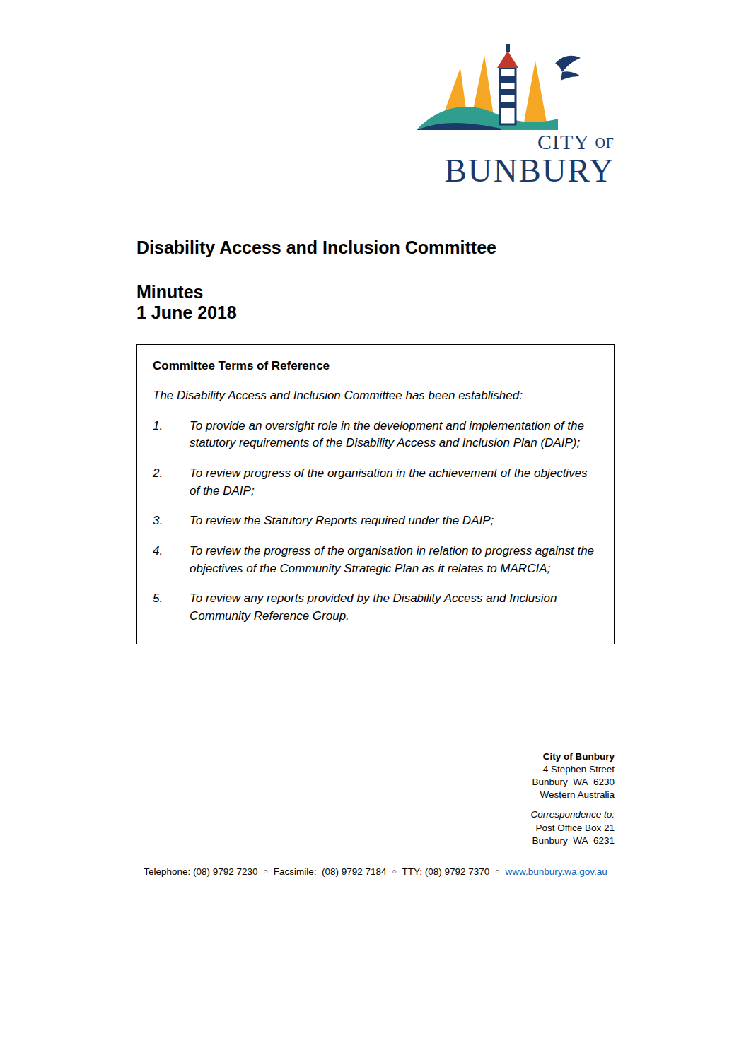CITY OF BUNBURY
Disability Access and Inclusion Committee
Minutes1 June 2018
Committee Terms of Reference
The Disability Access and Inclusion Committee has been established:
To provide an oversight role in the development and implementation of the statutory requirements of the Disability Access and Inclusion Plan (DAIP);
To review progress of the organisation in the achievement of the objectives of the DAIP;
To review the Statutory Reports required under the DAIP;
To review the progress of the organisation in relation to progress against the objectives of the Community Strategic Plan as it relates to MARCIA;
To review any reports provided by the Disability Access and Inclusion Community Reference Group.
City of Bunbury
4 Stephen Street
Bunbury WA 6230
Western Australia
Correspondence to:
Post Office Box 21
Bunbury WA 6231
Telephone: (08) 9792 7230 ○ Facsimile: (08) 9792 7184 ○ TTY: (08) 9792 7370 ○ www.bunbury.wa.gov.au